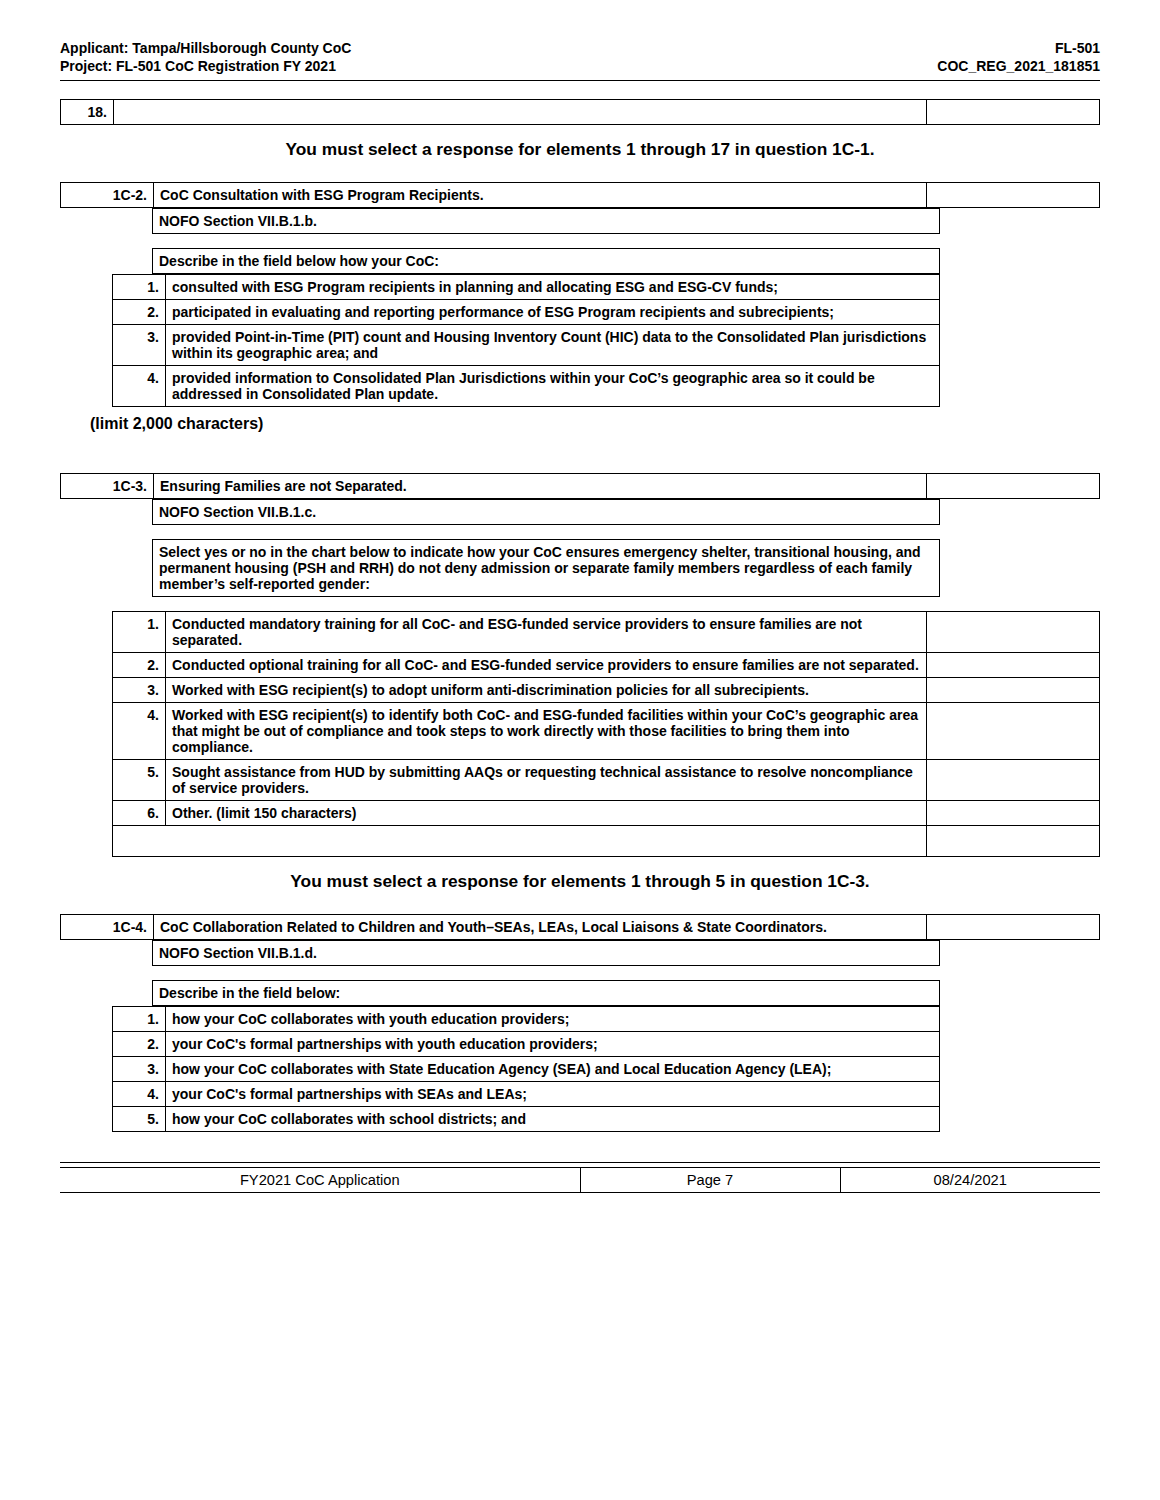Applicant: Tampa/Hillsborough County CoC
Project: FL-501 CoC Registration FY 2021
FL-501
COC_REG_2021_181851
| 18. | | |
You must select a response for elements 1 through 17 in question 1C-1.
| 1C-2. | CoC Consultation with ESG Program Recipients. | |
| | NOFO Section VII.B.1.b. |
| | Describe in the field below how your CoC: |
| | 1. | consulted with ESG Program recipients in planning and allocating ESG and ESG-CV funds; |
| | 2. | participated in evaluating and reporting performance of ESG Program recipients and subrecipients; |
| | 3. | provided Point-in-Time (PIT) count and Housing Inventory Count (HIC) data to the Consolidated Plan jurisdictions within its geographic area; and |
| | 4. | provided information to Consolidated Plan Jurisdictions within your CoC’s geographic area so it could be addressed in Consolidated Plan update. |
(limit 2,000 characters)
| 1C-3. | Ensuring Families are not Separated. | |
| | NOFO Section VII.B.1.c. |
| | Select yes or no in the chart below to indicate how your CoC ensures emergency shelter, transitional housing, and permanent housing (PSH and RRH) do not deny admission or separate family members regardless of each family member’s self-reported gender: |
| | 1. | Conducted mandatory training for all CoC- and ESG-funded service providers to ensure families are not separated. | |
| | 2. | Conducted optional training for all CoC- and ESG-funded service providers to ensure families are not separated. | |
| | 3. | Worked with ESG recipient(s) to adopt uniform anti-discrimination policies for all subrecipients. | |
| | 4. | Worked with ESG recipient(s) to identify both CoC- and ESG-funded facilities within your CoC’s geographic area that might be out of compliance and took steps to work directly with those facilities to bring them into compliance. | |
| | 5. | Sought assistance from HUD by submitting AAQs or requesting technical assistance to resolve noncompliance of service providers. | |
| | 6. | Other. (limit 150 characters) | |
You must select a response for elements 1 through 5 in question 1C-3.
| 1C-4. | CoC Collaboration Related to Children and Youth–SEAs, LEAs, Local Liaisons & State Coordinators. | |
| | NOFO Section VII.B.1.d. |
| | Describe in the field below: |
| | 1. | how your CoC collaborates with youth education providers; |
| | 2. | your CoC's formal partnerships with youth education providers; |
| | 3. | how your CoC collaborates with State Education Agency (SEA) and Local Education Agency (LEA); |
| | 4. | your CoC's formal partnerships with SEAs and LEAs; |
| | 5. | how your CoC collaborates with school districts; and |
| FY2021 CoC Application | Page 7 | 08/24/2021 |